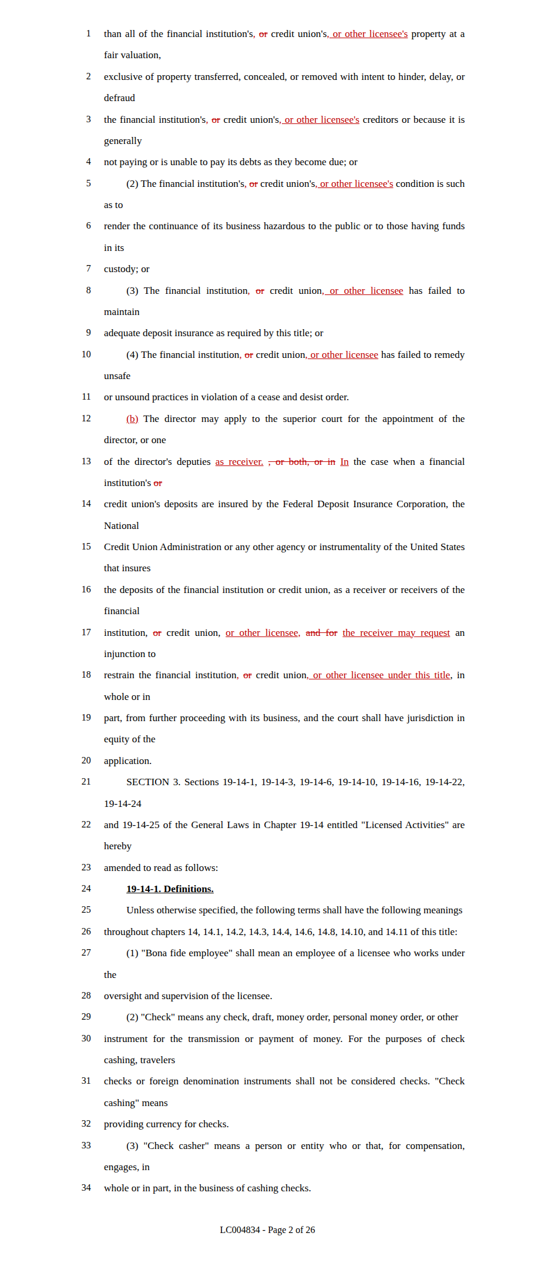1
than all of the financial institution's, or credit union's, or other licensee's property at a fair valuation,
2
exclusive of property transferred, concealed, or removed with intent to hinder, delay, or defraud
3
the financial institution's, or credit union's, or other licensee's creditors or because it is generally
4
not paying or is unable to pay its debts as they become due; or
5
(2) The financial institution's, or credit union's, or other licensee's condition is such as to
6
render the continuance of its business hazardous to the public or to those having funds in its
7
custody; or
8
(3) The financial institution, or credit union, or other licensee has failed to maintain
9
adequate deposit insurance as required by this title; or
10
(4) The financial institution, or credit union, or other licensee has failed to remedy unsafe
11
or unsound practices in violation of a cease and desist order.
12
(b) The director may apply to the superior court for the appointment of the director, or one
13
of the director's deputies as receiver. , or both, or in In the case when a financial institution's or
14
credit union's deposits are insured by the Federal Deposit Insurance Corporation, the National
15
Credit Union Administration or any other agency or instrumentality of the United States that insures
16
the deposits of the financial institution or credit union, as a receiver or receivers of the financial
17
institution, or credit union, or other licensee, and for the receiver may request an injunction to
18
restrain the financial institution, or credit union, or other licensee under this title, in whole or in
19
part, from further proceeding with its business, and the court shall have jurisdiction in equity of the
20
application.
21
SECTION 3. Sections 19-14-1, 19-14-3, 19-14-6, 19-14-10, 19-14-16, 19-14-22, 19-14-24
22
and 19-14-25 of the General Laws in Chapter 19-14 entitled "Licensed Activities" are hereby
23
amended to read as follows:
24
19-14-1. Definitions.
25
Unless otherwise specified, the following terms shall have the following meanings
26
throughout chapters 14, 14.1, 14.2, 14.3, 14.4, 14.6, 14.8, 14.10, and 14.11 of this title:
27
(1) "Bona fide employee" shall mean an employee of a licensee who works under the
28
oversight and supervision of the licensee.
29
(2) "Check" means any check, draft, money order, personal money order, or other
30
instrument for the transmission or payment of money. For the purposes of check cashing, travelers
31
checks or foreign denomination instruments shall not be considered checks. "Check cashing" means
32
providing currency for checks.
33
(3) "Check casher" means a person or entity who or that, for compensation, engages, in
34
whole or in part, in the business of cashing checks.
LC004834 - Page 2 of 26